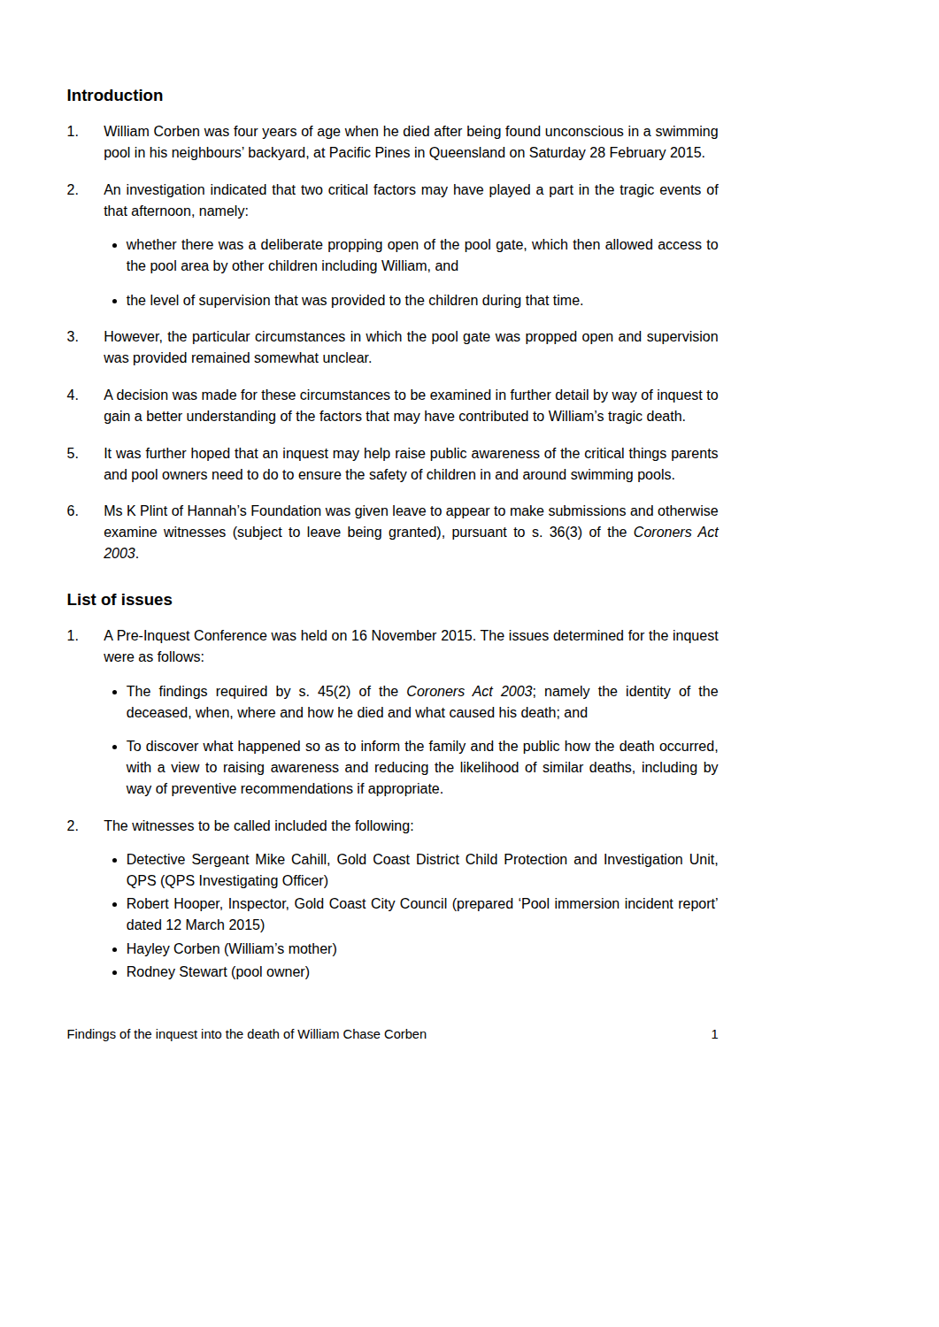Introduction
William Corben was four years of age when he died after being found unconscious in a swimming pool in his neighbours’ backyard, at Pacific Pines in Queensland on Saturday 28 February 2015.
An investigation indicated that two critical factors may have played a part in the tragic events of that afternoon, namely:
whether there was a deliberate propping open of the pool gate, which then allowed access to the pool area by other children including William, and
the level of supervision that was provided to the children during that time.
However, the particular circumstances in which the pool gate was propped open and supervision was provided remained somewhat unclear.
A decision was made for these circumstances to be examined in further detail by way of inquest to gain a better understanding of the factors that may have contributed to William’s tragic death.
It was further hoped that an inquest may help raise public awareness of the critical things parents and pool owners need to do to ensure the safety of children in and around swimming pools.
Ms K Plint of Hannah’s Foundation was given leave to appear to make submissions and otherwise examine witnesses (subject to leave being granted), pursuant to s. 36(3) of the Coroners Act 2003.
List of issues
A Pre-Inquest Conference was held on 16 November 2015. The issues determined for the inquest were as follows:
The findings required by s. 45(2) of the Coroners Act 2003; namely the identity of the deceased, when, where and how he died and what caused his death; and
To discover what happened so as to inform the family and the public how the death occurred, with a view to raising awareness and reducing the likelihood of similar deaths, including by way of preventive recommendations if appropriate.
The witnesses to be called included the following:
Detective Sergeant Mike Cahill, Gold Coast District Child Protection and Investigation Unit, QPS (QPS Investigating Officer)
Robert Hooper, Inspector, Gold Coast City Council (prepared ‘Pool immersion incident report’ dated 12 March 2015)
Hayley Corben (William’s mother)
Rodney Stewart (pool owner)
Findings of the inquest into the death of William Chase Corben 1